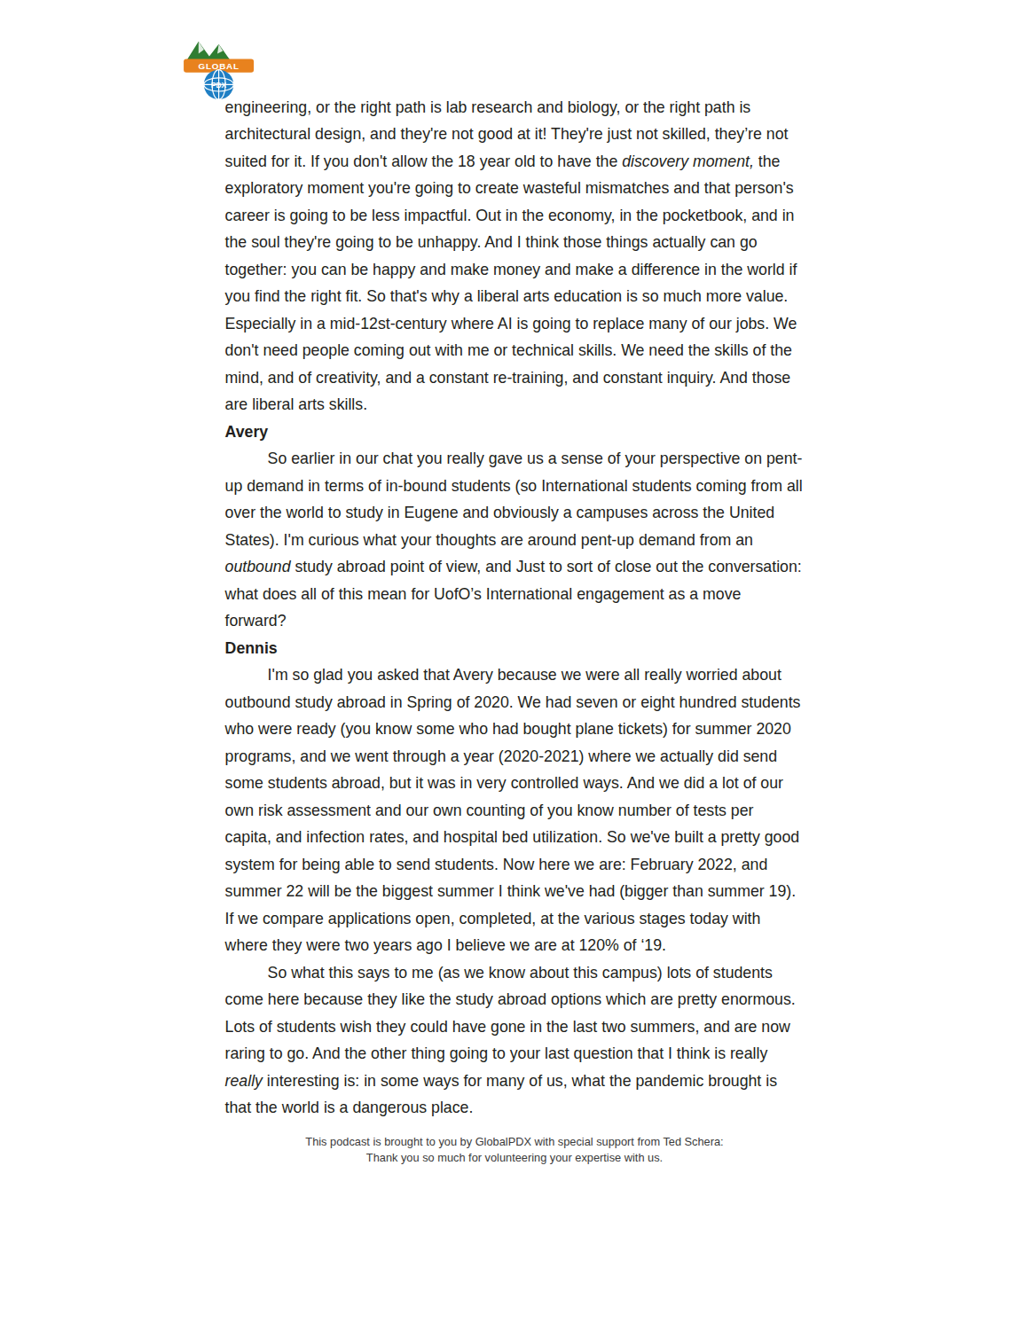GLOBAL PDX
engineering, or the right path is lab research and biology, or the right path is architectural design, and they're not good at it! They're just not skilled, they’re not suited for it. If you don't allow the 18 year old to have the discovery moment, the exploratory moment you're going to create wasteful mismatches and that person's career is going to be less impactful. Out in the economy, in the pocketbook, and in the soul they're going to be unhappy. And I think those things actually can go together: you can be happy and make money and make a difference in the world if you find the right fit. So that's why a liberal arts education is so much more value. Especially in a mid-12st-century where AI is going to replace many of our jobs. We don't need people coming out with me or technical skills. We need the skills of the mind, and of creativity, and a constant re-training, and constant inquiry. And those are liberal arts skills.
Avery
So earlier in our chat you really gave us a sense of your perspective on pent-up demand in terms of in-bound students (so International students coming from all over the world to study in Eugene and obviously a campuses across the United States). I'm curious what your thoughts are around pent-up demand from an outbound study abroad point of view, and Just to sort of close out the conversation: what does all of this mean for UofO’s International engagement as a move forward?
Dennis
I'm so glad you asked that Avery because we were all really worried about outbound study abroad in Spring of 2020. We had seven or eight hundred students who were ready (you know some who had bought plane tickets) for summer 2020 programs, and we went through a year (2020-2021) where we actually did send some students abroad, but it was in very controlled ways. And we did a lot of our own risk assessment and our own counting of you know number of tests per capita, and infection rates, and hospital bed utilization. So we've built a pretty good system for being able to send students. Now here we are: February 2022, and summer 22 will be the biggest summer I think we've had (bigger than summer 19). If we compare applications open, completed, at the various stages today with where they were two years ago I believe we are at 120% of ‘19.
So what this says to me (as we know about this campus) lots of students come here because they like the study abroad options which are pretty enormous. Lots of students wish they could have gone in the last two summers, and are now raring to go. And the other thing going to your last question that I think is really really interesting is: in some ways for many of us, what the pandemic brought is that the world is a dangerous place.
This podcast is brought to you by GlobalPDX with special support from Ted Schera:
Thank you so much for volunteering your expertise with us.